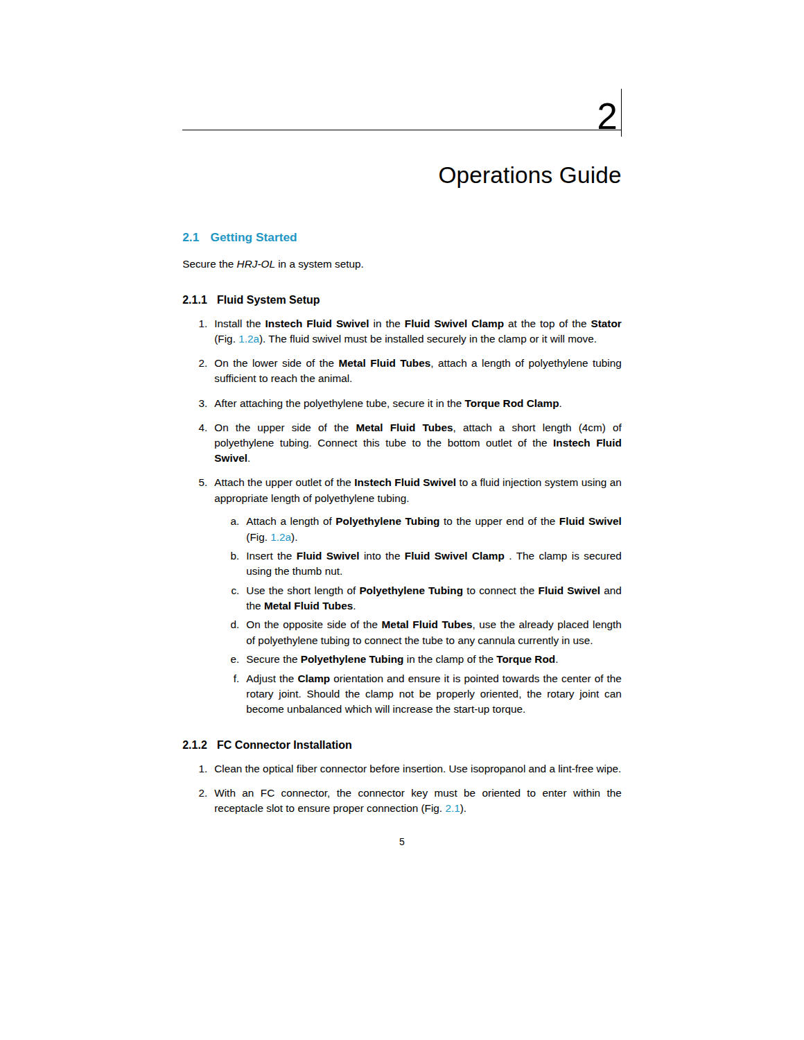2
Operations Guide
2.1 Getting Started
Secure the HRJ-OL in a system setup.
2.1.1 Fluid System Setup
Install the Instech Fluid Swivel in the Fluid Swivel Clamp at the top of the Stator (Fig. 1.2a). The fluid swivel must be installed securely in the clamp or it will move.
On the lower side of the Metal Fluid Tubes, attach a length of polyethylene tubing sufficient to reach the animal.
After attaching the polyethylene tube, secure it in the Torque Rod Clamp.
On the upper side of the Metal Fluid Tubes, attach a short length (4cm) of polyethylene tubing. Connect this tube to the bottom outlet of the Instech Fluid Swivel.
Attach the upper outlet of the Instech Fluid Swivel to a fluid injection system using an appropriate length of polyethylene tubing.
Attach a length of Polyethylene Tubing to the upper end of the Fluid Swivel (Fig. 1.2a).
Insert the Fluid Swivel into the Fluid Swivel Clamp . The clamp is secured using the thumb nut.
Use the short length of Polyethylene Tubing to connect the Fluid Swivel and the Metal Fluid Tubes.
On the opposite side of the Metal Fluid Tubes, use the already placed length of polyethylene tubing to connect the tube to any cannula currently in use.
Secure the Polyethylene Tubing in the clamp of the Torque Rod.
Adjust the Clamp orientation and ensure it is pointed towards the center of the rotary joint. Should the clamp not be properly oriented, the rotary joint can become unbalanced which will increase the start-up torque.
2.1.2 FC Connector Installation
Clean the optical fiber connector before insertion. Use isopropanol and a lint-free wipe.
With an FC connector, the connector key must be oriented to enter within the receptacle slot to ensure proper connection (Fig. 2.1).
5